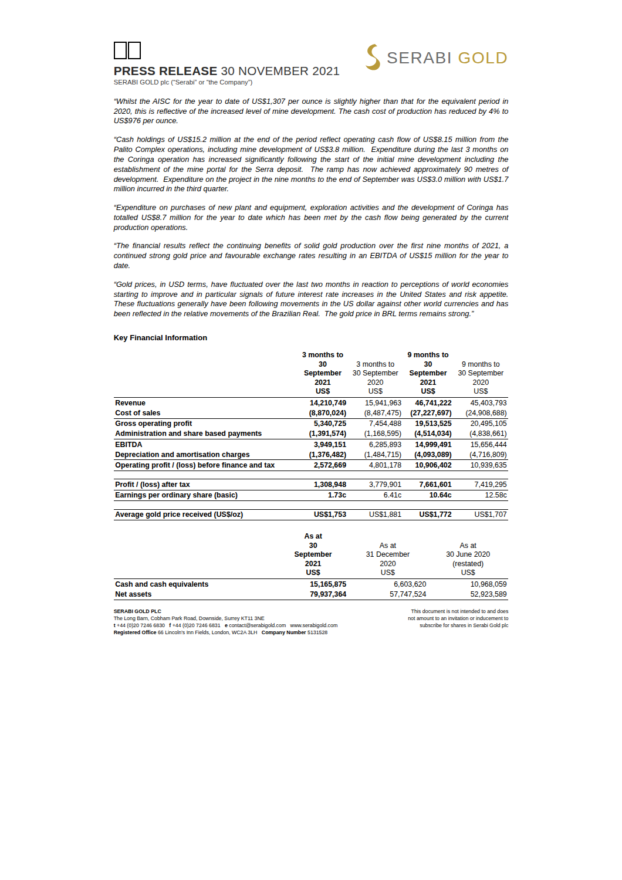PRESS RELEASE 30 NOVEMBER 2021
SERABI GOLD plc (“Serabi” or “the Company”)
SERABI GOLD
“Whilst the AISC for the year to date of US$1,307 per ounce is slightly higher than that for the equivalent period in 2020, this is reflective of the increased level of mine development. The cash cost of production has reduced by 4% to US$976 per ounce.
“Cash holdings of US$15.2 million at the end of the period reflect operating cash flow of US$8.15 million from the Palito Complex operations, including mine development of US$3.8 million. Expenditure during the last 3 months on the Coringa operation has increased significantly following the start of the initial mine development including the establishment of the mine portal for the Serra deposit. The ramp has now achieved approximately 90 metres of development. Expenditure on the project in the nine months to the end of September was US$3.0 million with US$1.7 million incurred in the third quarter.
“Expenditure on purchases of new plant and equipment, exploration activities and the development of Coringa has totalled US$8.7 million for the year to date which has been met by the cash flow being generated by the current production operations.
“The financial results reflect the continuing benefits of solid gold production over the first nine months of 2021, a continued strong gold price and favourable exchange rates resulting in an EBITDA of US$15 million for the year to date.
“Gold prices, in USD terms, have fluctuated over the last two months in reaction to perceptions of world economies starting to improve and in particular signals of future interest rate increases in the United States and risk appetite. These fluctuations generally have been following movements in the US dollar against other world currencies and has been reflected in the relative movements of the Brazilian Real. The gold price in BRL terms remains strong.”
Key Financial Information
| | 3 months to 30 September 2021 US$ | 3 months to 30 September 2020 US$ | 9 months to 30 September 2021 US$ | 9 months to 30 September 2020 US$ |
| --- | --- | --- | --- | --- |
| Revenue | 14,210,749 | 15,941,963 | 46,741,222 | 45,403,793 |
| Cost of sales | (8,870,024) | (8,487,475) | (27,227,697) | (24,908,688) |
| Gross operating profit | 5,340,725 | 7,454,488 | 19,513,525 | 20,495,105 |
| Administration and share based payments | (1,391,574) | (1,168,595) | (4,514,034) | (4,838,661) |
| EBITDA | 3,949,151 | 6,285,893 | 14,999,491 | 15,656,444 |
| Depreciation and amortisation charges | (1,376,482) | (1,484,715) | (4,093,089) | (4,716,809) |
| Operating profit / (loss) before finance and tax | 2,572,669 | 4,801,178 | 10,906,402 | 10,939,635 |
| Profit / (loss) after tax | 1,308,948 | 3,779,901 | 7,661,601 | 7,419,295 |
| Earnings per ordinary share (basic) | 1.73c | 6.41c | 10.64c | 12.58c |
| Average gold price received (US$/oz) | US$1,753 | US$1,881 | US$1,772 | US$1,707 |
| | As at 30 September 2021 US$ | As at 31 December 2020 US$ | As at 30 June 2020 (restated) US$ |
| --- | --- | --- | --- |
| Cash and cash equivalents | 15,165,875 | 6,603,620 | 10,968,059 |
| Net assets | 79,937,364 | 57,747,524 | 52,923,589 |
SERABI GOLD PLC
The Long Barn, Cobham Park Road, Downside, Surrey KT11 3NE
t +44 (0)20 7246 6830 f +44 (0)20 7246 6831 e contact@serabigold.com www.serabigold.com
Registered Office 66 Lincoln’s Inn Fields, London, WC2A 3LH Company Number 5131528
This document is not intended to and does
not amount to an invitation or inducement to
subscribe for shares in Serabi Gold plc